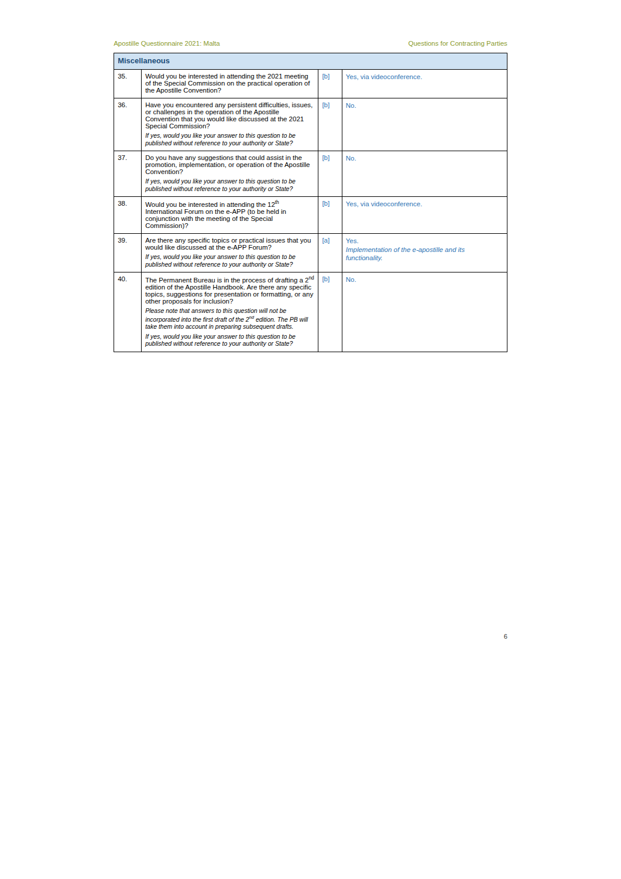Apostille Questionnaire 2021: Malta
Questions for Contracting Parties
| Miscellaneous |
| 35. | Would you be interested in attending the 2021 meeting of the Special Commission on the practical operation of the Apostille Convention? | [b] | Yes, via videoconference. |
| 36. | Have you encountered any persistent difficulties, issues, or challenges in the operation of the Apostille Convention that you would like discussed at the 2021 Special Commission? If yes, would you like your answer to this question to be published without reference to your authority or State? | [b] | No. |
| 37. | Do you have any suggestions that could assist in the promotion, implementation, or operation of the Apostille Convention? If yes, would you like your answer to this question to be published without reference to your authority or State? | [b] | No. |
| 38. | Would you be interested in attending the 12 th International Forum on the e-APP (to be held in conjunction with the meeting of the Special Commission)? | [b] | Yes, via videoconference. |
| 39. | Are there any specific topics or practical issues that you would like discussed at the e-APP Forum? If yes, would you like your answer to this question to be published without reference to your authority or State? | [a] | Yes. Implementation of the e-apostille and its functionality. |
| 40. | The Permanent Bureau is in the process of drafting a 2 nd edition of the Apostille Handbook. Are there any specific topics, suggestions for presentation or formatting, or any other proposals for inclusion? Please note that answers to this question will not be incorporated into the first draft of the 2 nd edition. The PB will take them into account in preparing subsequent drafts. If yes, would you like your answer to this question to be published without reference to your authority or State? | [b] | No. |
6